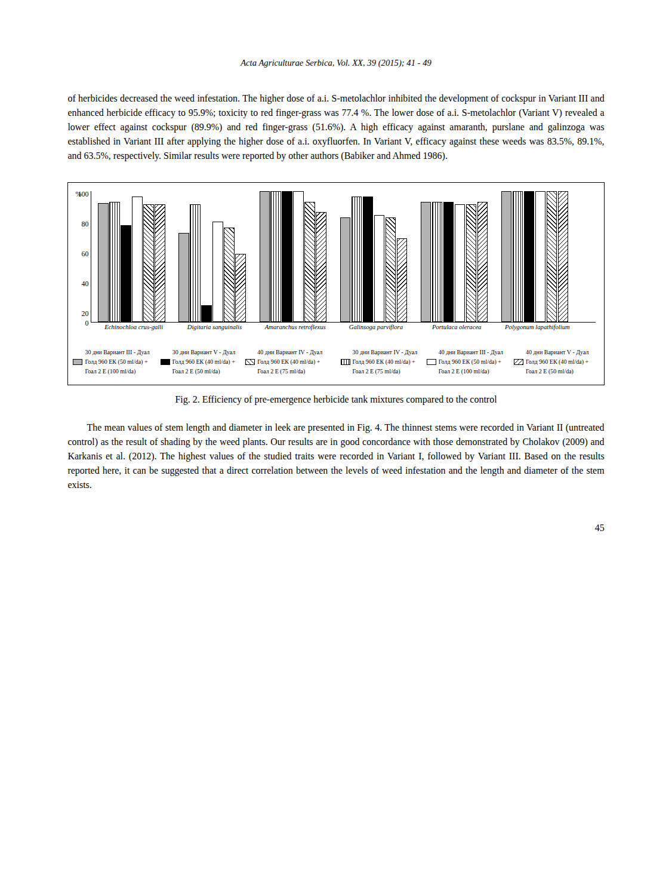Acta Agriculturae Serbica, Vol. XX, 39 (2015); 41 - 49
of herbicides decreased the weed infestation. The higher dose of a.i. S-metolachlor inhibited the development of cockspur in Variant III and enhanced herbicide efficacy to 95.9%; toxicity to red finger-grass was 77.4 %. The lower dose of a.i. S-metolachlor (Variant V) revealed a lower effect against cockspur (89.9%) and red finger-grass (51.6%). A high efficacy against amaranth, purslane and galinzoga was established in Variant III after applying the higher dose of a.i. oxyfluorfen. In Variant V, efficacy against these weeds was 83.5%, 89.1%, and 63.5%, respectively. Similar results were reported by other authors (Babiker and Ahmed 1986).
%
100 80 60 40 20 0
Echinochloa crus-galli Digitaria sanguinalis Amaranchus retroflexus Galinsoga parviflora Portulaca oleracea Polygonum lapathifolium
30 дни Вариант III - Дуал Голд 960 ЕК (50 ml/da) + Гоал 2 Е (100 ml/da)
30 дни Вариант V - Дуал Голд 960 ЕК (40 ml/da) + Гоал 2 Е (50 ml/da)
40 дни Вариант IV - Дуал Голд 960 ЕК (40 ml/da) + Гоал 2 Е (75 ml/da)
30 дни Вариант IV - Дуал Голд 960 ЕК (40 ml/da) + Гоал 2 Е (75 ml/da)
40 дни Вариант III - Дуал Голд 960 ЕК (50 ml/da) + Гоал 2 Е (100 ml/da)
40 дни Вариант V - Дуал Голд 960 ЕК (40 ml/da) + Гоал 2 Е (50 ml/da)
Fig. 2. Efficiency of pre-emergence herbicide tank mixtures compared to the control
The mean values of stem length and diameter in leek are presented in Fig. 4. The thinnest stems were recorded in Variant II (untreated control) as the result of shading by the weed plants. Our results are in good concordance with those demonstrated by Cholakov (2009) and Karkanis et al. (2012). The highest values of the studied traits were recorded in Variant I, followed by Variant III. Based on the results reported here, it can be suggested that a direct correlation between the levels of weed infestation and the length and diameter of the stem exists.
45